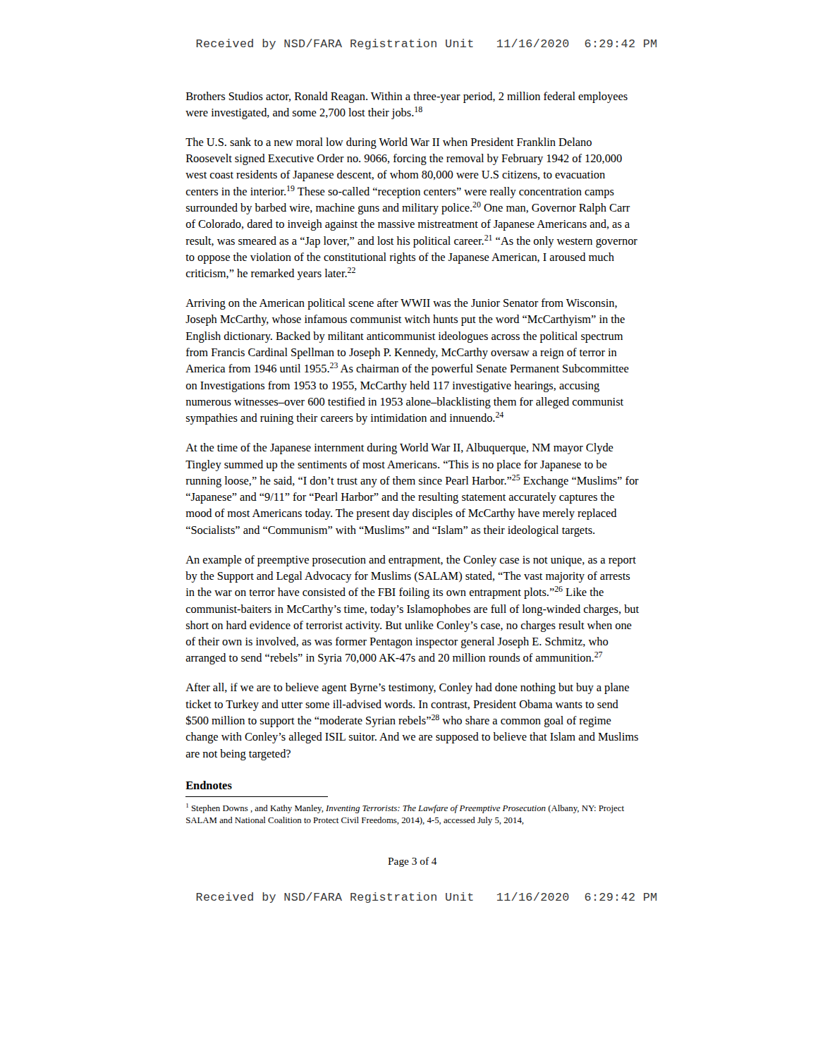Received by NSD/FARA Registration Unit 11/16/2020 6:29:42 PM
Brothers Studios actor, Ronald Reagan. Within a three-year period, 2 million federal employees were investigated, and some 2,700 lost their jobs.18
The U.S. sank to a new moral low during World War II when President Franklin Delano Roosevelt signed Executive Order no. 9066, forcing the removal by February 1942 of 120,000 west coast residents of Japanese descent, of whom 80,000 were U.S citizens, to evacuation centers in the interior.19 These so-called “reception centers” were really concentration camps surrounded by barbed wire, machine guns and military police.20 One man, Governor Ralph Carr of Colorado, dared to inveigh against the massive mistreatment of Japanese Americans and, as a result, was smeared as a “Jap lover,” and lost his political career.21 “As the only western governor to oppose the violation of the constitutional rights of the Japanese American, I aroused much criticism,” he remarked years later.22
Arriving on the American political scene after WWII was the Junior Senator from Wisconsin, Joseph McCarthy, whose infamous communist witch hunts put the word “McCarthyism” in the English dictionary. Backed by militant anticommunist ideologues across the political spectrum from Francis Cardinal Spellman to Joseph P. Kennedy, McCarthy oversaw a reign of terror in America from 1946 until 1955.23 As chairman of the powerful Senate Permanent Subcommittee on Investigations from 1953 to 1955, McCarthy held 117 investigative hearings, accusing numerous witnesses–over 600 testified in 1953 alone–blacklisting them for alleged communist sympathies and ruining their careers by intimidation and innuendo.24
At the time of the Japanese internment during World War II, Albuquerque, NM mayor Clyde Tingley summed up the sentiments of most Americans. “This is no place for Japanese to be running loose,” he said, “I don’t trust any of them since Pearl Harbor.”25 Exchange “Muslims” for “Japanese” and “9/11” for “Pearl Harbor” and the resulting statement accurately captures the mood of most Americans today. The present day disciples of McCarthy have merely replaced “Socialists” and “Communism” with “Muslims” and “Islam” as their ideological targets.
An example of preemptive prosecution and entrapment, the Conley case is not unique, as a report by the Support and Legal Advocacy for Muslims (SALAM) stated, “The vast majority of arrests in the war on terror have consisted of the FBI foiling its own entrapment plots.”26 Like the communist-baiters in McCarthy’s time, today’s Islamophobes are full of long-winded charges, but short on hard evidence of terrorist activity. But unlike Conley’s case, no charges result when one of their own is involved, as was former Pentagon inspector general Joseph E. Schmitz, who arranged to send “rebels” in Syria 70,000 AK-47s and 20 million rounds of ammunition.27
After all, if we are to believe agent Byrne’s testimony, Conley had done nothing but buy a plane ticket to Turkey and utter some ill-advised words. In contrast, President Obama wants to send $500 million to support the “moderate Syrian rebels”28 who share a common goal of regime change with Conley’s alleged ISIL suitor. And we are supposed to believe that Islam and Muslims are not being targeted?
Endnotes
1 Stephen Downs , and Kathy Manley, Inventing Terrorists: The Lawfare of Preemptive Prosecution (Albany, NY: Project SALAM and National Coalition to Protect Civil Freedoms, 2014), 4-5, accessed July 5, 2014,
Page 3 of 4
Received by NSD/FARA Registration Unit 11/16/2020 6:29:42 PM